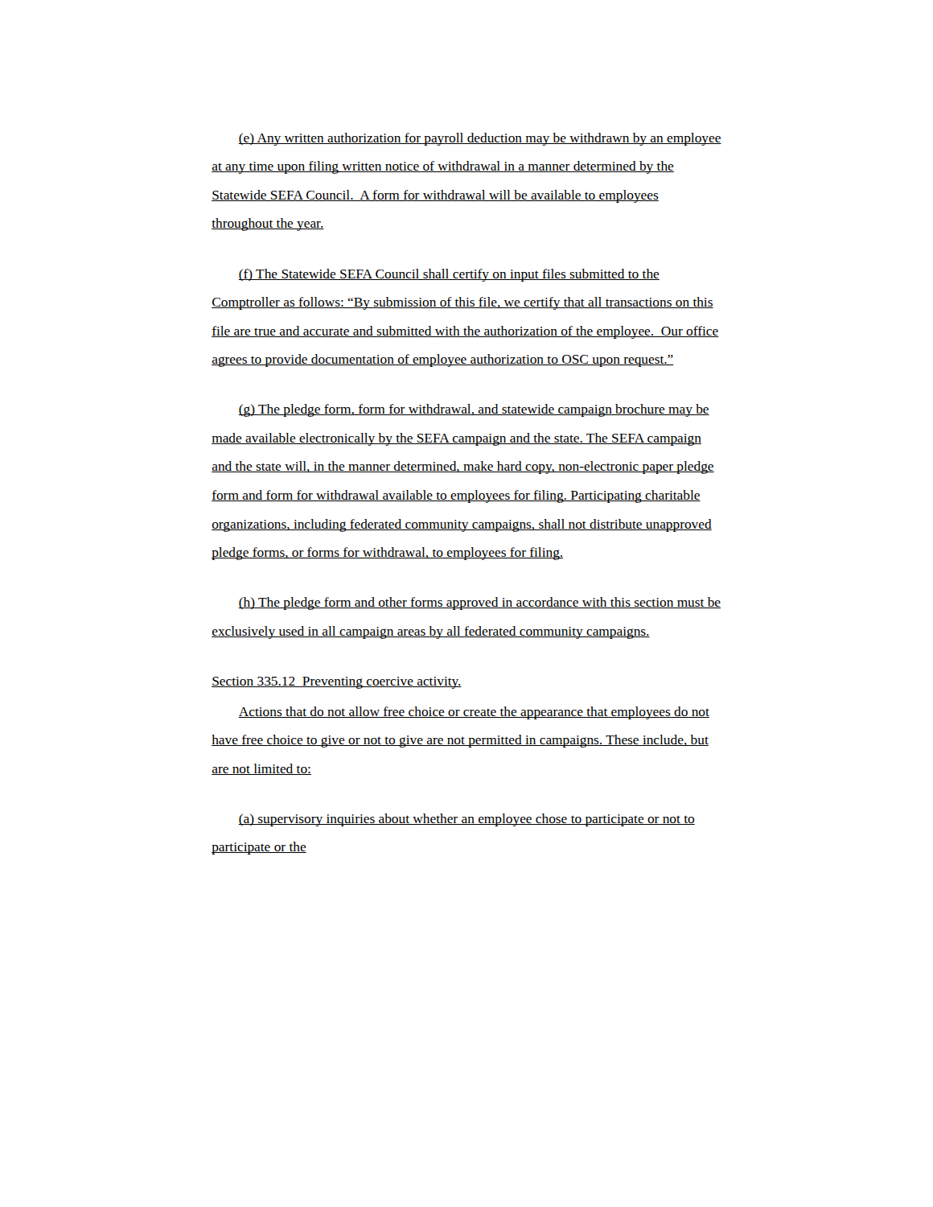(e) Any written authorization for payroll deduction may be withdrawn by an employee at any time upon filing written notice of withdrawal in a manner determined by the Statewide SEFA Council. A form for withdrawal will be available to employees throughout the year.
(f) The Statewide SEFA Council shall certify on input files submitted to the Comptroller as follows: “By submission of this file, we certify that all transactions on this file are true and accurate and submitted with the authorization of the employee. Our office agrees to provide documentation of employee authorization to OSC upon request.”
(g) The pledge form, form for withdrawal, and statewide campaign brochure may be made available electronically by the SEFA campaign and the state. The SEFA campaign and the state will, in the manner determined, make hard copy, non-electronic paper pledge form and form for withdrawal available to employees for filing. Participating charitable organizations, including federated community campaigns, shall not distribute unapproved pledge forms, or forms for withdrawal, to employees for filing.
(h) The pledge form and other forms approved in accordance with this section must be exclusively used in all campaign areas by all federated community campaigns.
Section 335.12 Preventing coercive activity.
Actions that do not allow free choice or create the appearance that employees do not have free choice to give or not to give are not permitted in campaigns. These include, but are not limited to:
(a) supervisory inquiries about whether an employee chose to participate or not to participate or the